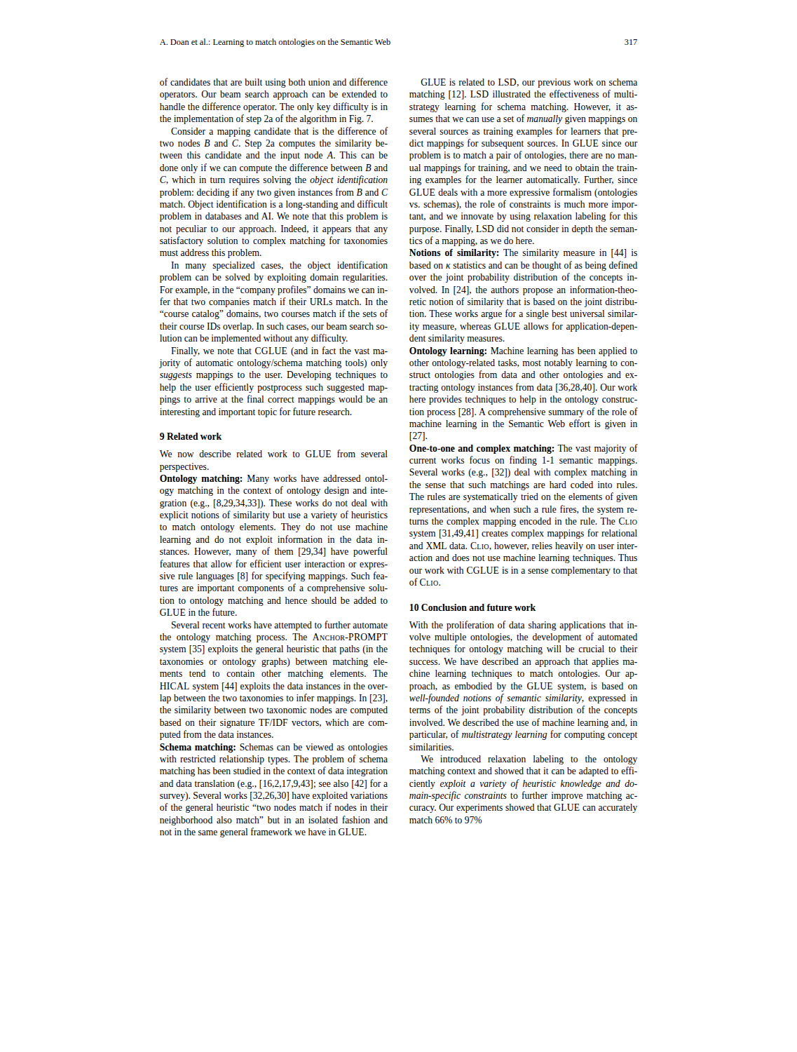A. Doan et al.: Learning to match ontologies on the Semantic Web 317
of candidates that are built using both union and difference operators. Our beam search approach can be extended to handle the difference operator. The only key difficulty is in the implementation of step 2a of the algorithm in Fig. 7.
Consider a mapping candidate that is the difference of two nodes B and C. Step 2a computes the similarity between this candidate and the input node A. This can be done only if we can compute the difference between B and C, which in turn requires solving the object identification problem: deciding if any two given instances from B and C match. Object identification is a long-standing and difficult problem in databases and AI. We note that this problem is not peculiar to our approach. Indeed, it appears that any satisfactory solution to complex matching for taxonomies must address this problem.
In many specialized cases, the object identification problem can be solved by exploiting domain regularities. For example, in the “company profiles” domains we can infer that two companies match if their URLs match. In the “course catalog” domains, two courses match if the sets of their course IDs overlap. In such cases, our beam search solution can be implemented without any difficulty.
Finally, we note that CGLUE (and in fact the vast majority of automatic ontology/schema matching tools) only suggests mappings to the user. Developing techniques to help the user efficiently postprocess such suggested mappings to arrive at the final correct mappings would be an interesting and important topic for future research.
9 Related work
We now describe related work to GLUE from several perspectives.
Ontology matching: Many works have addressed ontology matching in the context of ontology design and integration (e.g., [8,29,34,33]). These works do not deal with explicit notions of similarity but use a variety of heuristics to match ontology elements. They do not use machine learning and do not exploit information in the data instances. However, many of them [29,34] have powerful features that allow for efficient user interaction or expressive rule languages [8] for specifying mappings. Such features are important components of a comprehensive solution to ontology matching and hence should be added to GLUE in the future.
Several recent works have attempted to further automate the ontology matching process. The Anchor-PROMPT system [35] exploits the general heuristic that paths (in the taxonomies or ontology graphs) between matching elements tend to contain other matching elements. The HICAL system [44] exploits the data instances in the overlap between the two taxonomies to infer mappings. In [23], the similarity between two taxonomic nodes are computed based on their signature TF/IDF vectors, which are computed from the data instances.
Schema matching: Schemas can be viewed as ontologies with restricted relationship types. The problem of schema matching has been studied in the context of data integration and data translation (e.g., [16,2,17,9,43]; see also [42] for a survey). Several works [32,26,30] have exploited variations of the general heuristic “two nodes match if nodes in their neighborhood also match” but in an isolated fashion and not in the same general framework we have in GLUE.
GLUE is related to LSD, our previous work on schema matching [12]. LSD illustrated the effectiveness of multistrategy learning for schema matching. However, it assumes that we can use a set of manually given mappings on several sources as training examples for learners that predict mappings for subsequent sources. In GLUE since our problem is to match a pair of ontologies, there are no manual mappings for training, and we need to obtain the training examples for the learner automatically. Further, since GLUE deals with a more expressive formalism (ontologies vs. schemas), the role of constraints is much more important, and we innovate by using relaxation labeling for this purpose. Finally, LSD did not consider in depth the semantics of a mapping, as we do here.
Notions of similarity: The similarity measure in [44] is based on κ statistics and can be thought of as being defined over the joint probability distribution of the concepts involved. In [24], the authors propose an information-theoretic notion of similarity that is based on the joint distribution. These works argue for a single best universal similarity measure, whereas GLUE allows for application-dependent similarity measures.
Ontology learning: Machine learning has been applied to other ontology-related tasks, most notably learning to construct ontologies from data and other ontologies and extracting ontology instances from data [36,28,40]. Our work here provides techniques to help in the ontology construction process [28]. A comprehensive summary of the role of machine learning in the Semantic Web effort is given in [27].
One-to-one and complex matching: The vast majority of current works focus on finding 1-1 semantic mappings. Several works (e.g., [32]) deal with complex matching in the sense that such matchings are hard coded into rules. The rules are systematically tried on the elements of given representations, and when such a rule fires, the system returns the complex mapping encoded in the rule. The Clio system [31,49,41] creates complex mappings for relational and XML data. Clio, however, relies heavily on user interaction and does not use machine learning techniques. Thus our work with CGLUE is in a sense complementary to that of Clio.
10 Conclusion and future work
With the proliferation of data sharing applications that involve multiple ontologies, the development of automated techniques for ontology matching will be crucial to their success. We have described an approach that applies machine learning techniques to match ontologies. Our approach, as embodied by the GLUE system, is based on well-founded notions of semantic similarity, expressed in terms of the joint probability distribution of the concepts involved. We described the use of machine learning and, in particular, of multistrategy learning for computing concept similarities.
We introduced relaxation labeling to the ontology matching context and showed that it can be adapted to efficiently exploit a variety of heuristic knowledge and domain-specific constraints to further improve matching accuracy. Our experiments showed that GLUE can accurately match 66% to 97%